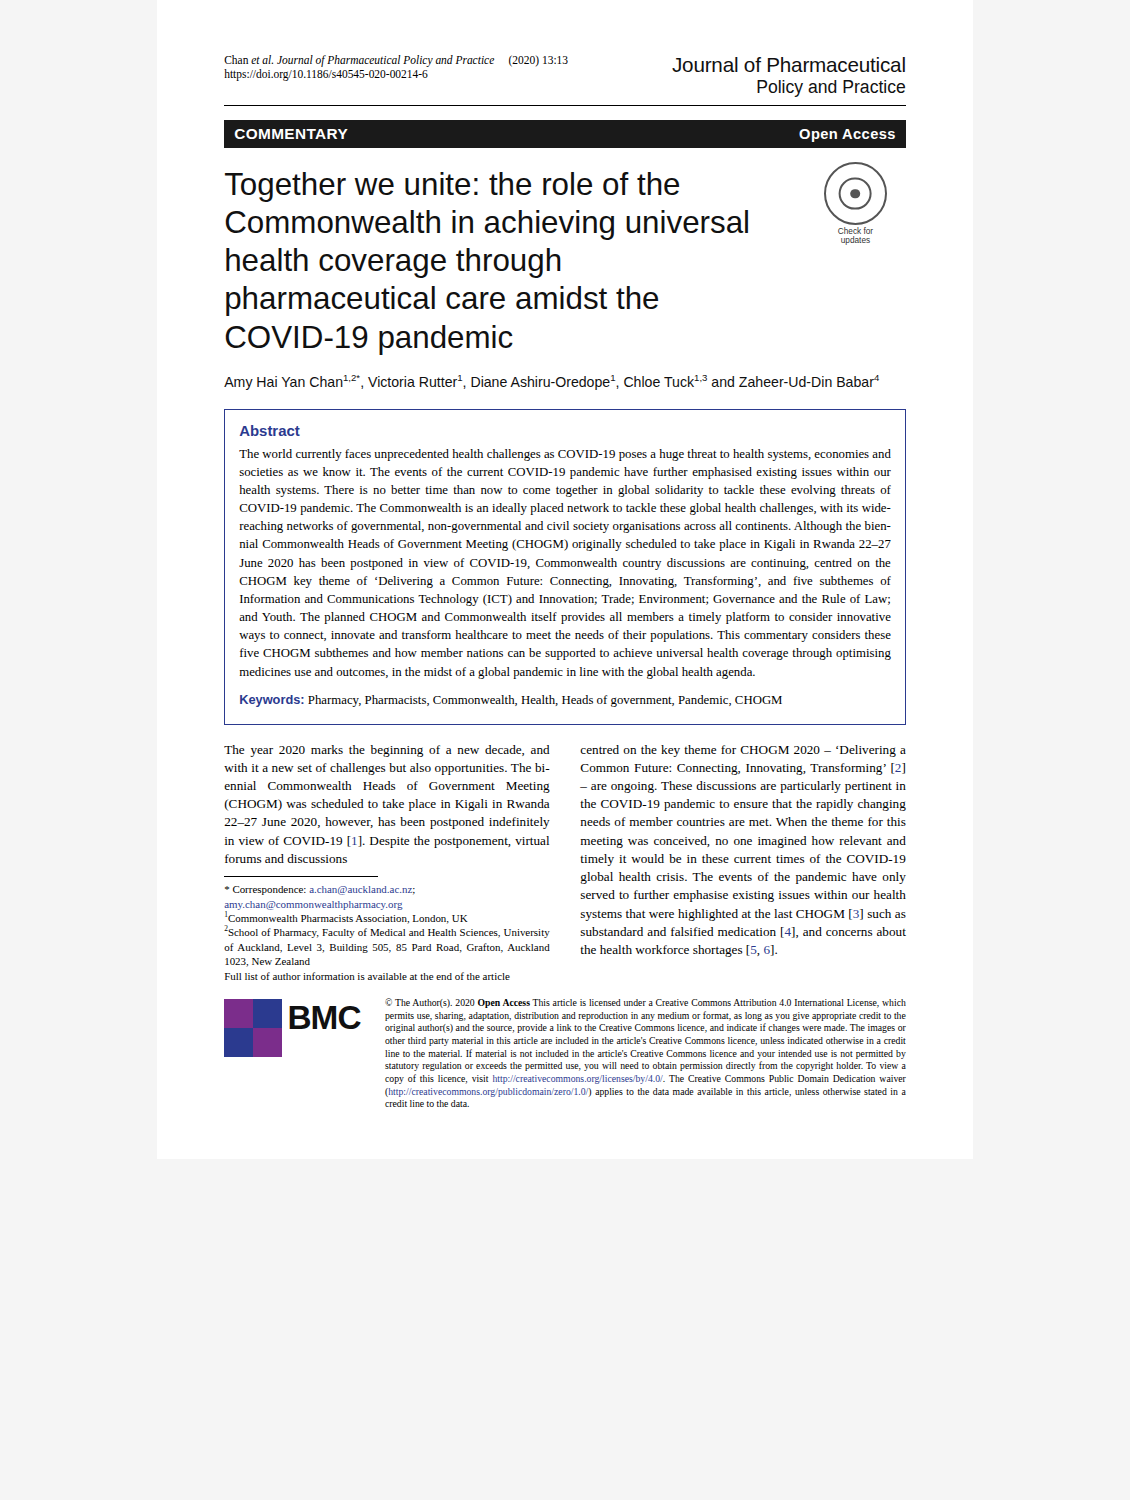Chan et al. Journal of Pharmaceutical Policy and Practice (2020) 13:13
https://doi.org/10.1186/s40545-020-00214-6
Journal of Pharmaceutical
Policy and Practice
COMMENTARY Open Access
Check for
updates
Together we unite: the role of the Commonwealth in achieving universal health coverage through pharmaceutical care amidst the COVID-19 pandemic
Amy Hai Yan Chan1,2*, Victoria Rutter1, Diane Ashiru-Oredope1, Chloe Tuck1,3 and Zaheer-Ud-Din Babar4
Abstract
The world currently faces unprecedented health challenges as COVID-19 poses a huge threat to health systems, economies and societies as we know it. The events of the current COVID-19 pandemic have further emphasised existing issues within our health systems. There is no better time than now to come together in global solidarity to tackle these evolving threats of COVID-19 pandemic. The Commonwealth is an ideally placed network to tackle these global health challenges, with its wide-reaching networks of governmental, non-governmental and civil society organisations across all continents. Although the biennial Commonwealth Heads of Government Meeting (CHOGM) originally scheduled to take place in Kigali in Rwanda 22–27 June 2020 has been postponed in view of COVID-19, Commonwealth country discussions are continuing, centred on the CHOGM key theme of ‘Delivering a Common Future: Connecting, Innovating, Transforming’, and five subthemes of Information and Communications Technology (ICT) and Innovation; Trade; Environment; Governance and the Rule of Law; and Youth. The planned CHOGM and Commonwealth itself provides all members a timely platform to consider innovative ways to connect, innovate and transform healthcare to meet the needs of their populations. This commentary considers these five CHOGM subthemes and how member nations can be supported to achieve universal health coverage through optimising medicines use and outcomes, in the midst of a global pandemic in line with the global health agenda.
Keywords: Pharmacy, Pharmacists, Commonwealth, Health, Heads of government, Pandemic, CHOGM
The year 2020 marks the beginning of a new decade, and with it a new set of challenges but also opportunities. The biennial Commonwealth Heads of Government Meeting (CHOGM) was scheduled to take place in Kigali in Rwanda 22–27 June 2020, however, has been postponed indefinitely in view of COVID-19 [1]. Despite the postponement, virtual forums and discussions
* Correspondence: a.chan@auckland.ac.nz;
amy.chan@commonwealthpharmacy.org
1Commonwealth Pharmacists Association, London, UK
2School of Pharmacy, Faculty of Medical and Health Sciences, University of Auckland, Level 3, Building 505, 85 Pard Road, Grafton, Auckland 1023, New Zealand
Full list of author information is available at the end of the article
centred on the key theme for CHOGM 2020 – ‘Delivering a Common Future: Connecting, Innovating, Transforming’ [2] – are ongoing. These discussions are particularly pertinent in the COVID-19 pandemic to ensure that the rapidly changing needs of member countries are met. When the theme for this meeting was conceived, no one imagined how relevant and timely it would be in these current times of the COVID-19 global health crisis. The events of the pandemic have only served to further emphasise existing issues within our health systems that were highlighted at the last CHOGM [3] such as substandard and falsified medication [4], and concerns about the health workforce shortages [5, 6].
BMC
© The Author(s). 2020 Open Access This article is licensed under a Creative Commons Attribution 4.0 International License, which permits use, sharing, adaptation, distribution and reproduction in any medium or format, as long as you give appropriate credit to the original author(s) and the source, provide a link to the Creative Commons licence, and indicate if changes were made. The images or other third party material in this article are included in the article's Creative Commons licence, unless indicated otherwise in a credit line to the material. If material is not included in the article's Creative Commons licence and your intended use is not permitted by statutory regulation or exceeds the permitted use, you will need to obtain permission directly from the copyright holder. To view a copy of this licence, visit http://creativecommons.org/licenses/by/4.0/. The Creative Commons Public Domain Dedication waiver (http://creativecommons.org/publicdomain/zero/1.0/) applies to the data made available in this article, unless otherwise stated in a credit line to the data.